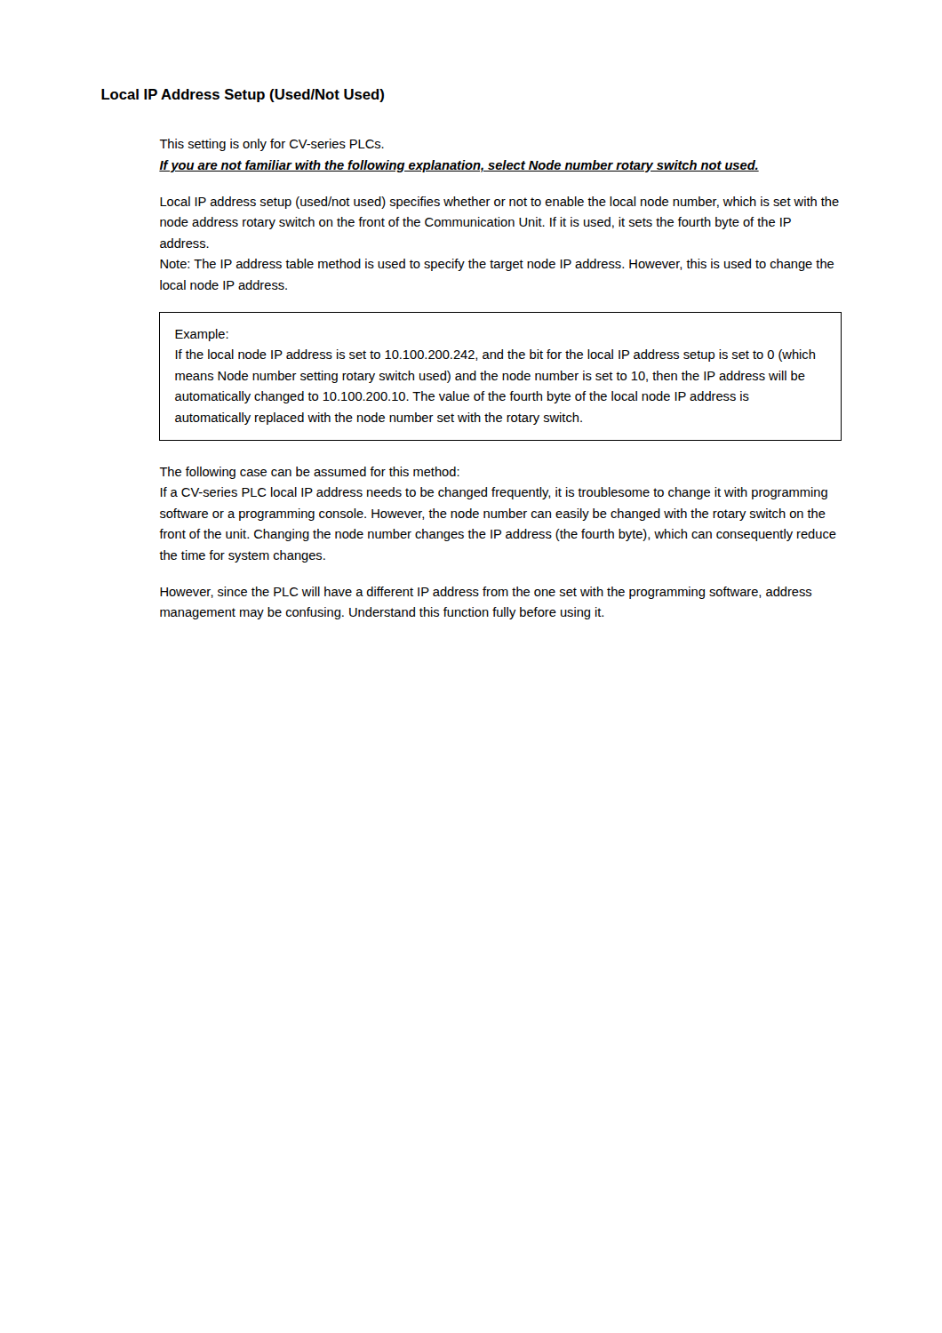Local IP Address Setup (Used/Not Used)
This setting is only for CV-series PLCs.
If you are not familiar with the following explanation, select Node number rotary switch not used.
Local IP address setup (used/not used) specifies whether or not to enable the local node number, which is set with the node address rotary switch on the front of the Communication Unit. If it is used, it sets the fourth byte of the IP address.
Note: The IP address table method is used to specify the target node IP address. However, this is used to change the local node IP address.
Example:
If the local node IP address is set to 10.100.200.242, and the bit for the local IP address setup is set to 0 (which means Node number setting rotary switch used) and the node number is set to 10, then the IP address will be automatically changed to 10.100.200.10. The value of the fourth byte of the local node IP address is automatically replaced with the node number set with the rotary switch.
The following case can be assumed for this method:
If a CV-series PLC local IP address needs to be changed frequently, it is troublesome to change it with programming software or a programming console. However, the node number can easily be changed with the rotary switch on the front of the unit. Changing the node number changes the IP address (the fourth byte), which can consequently reduce the time for system changes.
However, since the PLC will have a different IP address from the one set with the programming software, address management may be confusing. Understand this function fully before using it.